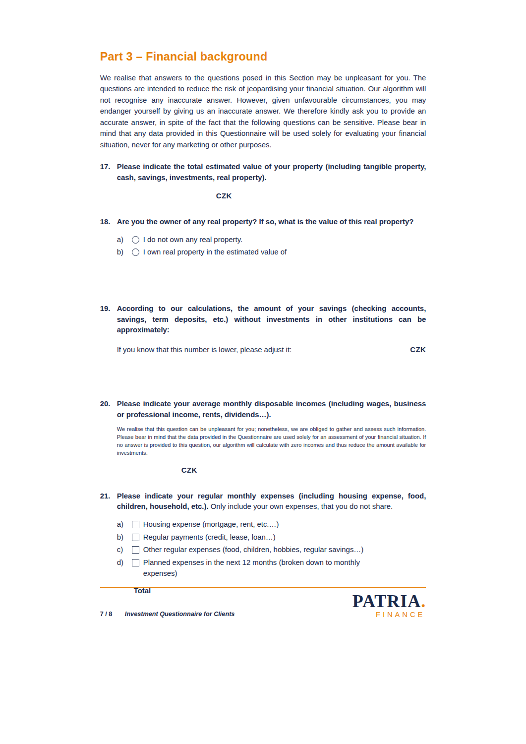Part 3 – Financial background
We realise that answers to the questions posed in this Section may be unpleasant for you. The questions are intended to reduce the risk of jeopardising your financial situation. Our algorithm will not recognise any inaccurate answer. However, given unfavourable circumstances, you may endanger yourself by giving us an inaccurate answer. We therefore kindly ask you to provide an accurate answer, in spite of the fact that the following questions can be sensitive. Please bear in mind that any data provided in this Questionnaire will be used solely for evaluating your financial situation, never for any marketing or other purposes.
Please indicate the total estimated value of your property (including tangible property, cash, savings, investments, real property).
CZK
Are you the owner of any real property? If so, what is the value of this real property?
a) I do not own any real property.
b) I own real property in the estimated value of
According to our calculations, the amount of your savings (checking accounts, savings, term deposits, etc.) without investments in other institutions can be approximately:
If you know that this number is lower, please adjust it: CZK
Please indicate your average monthly disposable incomes (including wages, business or professional income, rents, dividends…).
We realise that this question can be unpleasant for you; nonetheless, we are obliged to gather and assess such information. Please bear in mind that the data provided in the Questionnaire are used solely for an assessment of your financial situation. If no answer is provided to this question, our algorithm will calculate with zero incomes and thus reduce the amount available for investments.
CZK
Please indicate your regular monthly expenses (including housing expense, food, children, household, etc.). Only include your own expenses, that you do not share.
a) Housing expense (mortgage, rent, etc.…)
b) Regular payments (credit, lease, loan…)
c) Other regular expenses (food, children, hobbies, regular savings…)
d) Planned expenses in the next 12 months (broken down to monthly
expenses)
Total
7 / 8 Investment Questionnaire for Clients
PATRIA.
FINANCE